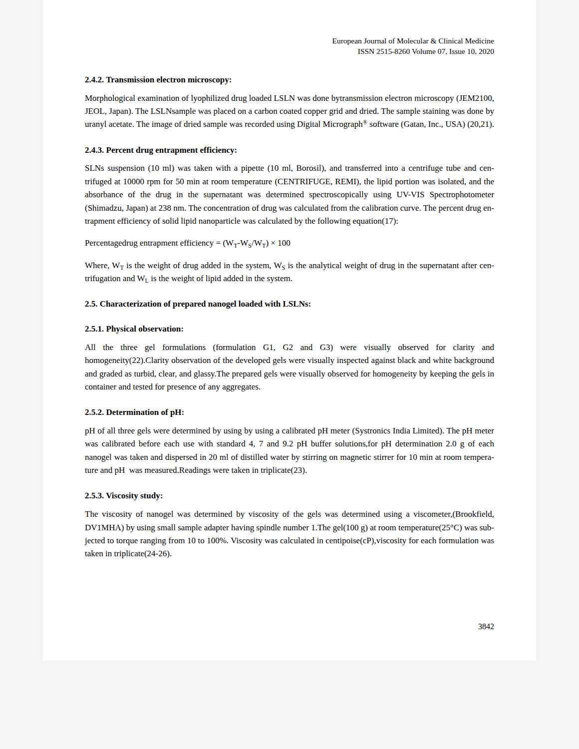European Journal of Molecular & Clinical Medicine ISSN 2515-8260 Volume 07, Issue 10, 2020
2.4.2. Transmission electron microscopy:
Morphological examination of lyophilized drug loaded LSLN was done bytransmission electron microscopy (JEM2100, JEOL, Japan). The LSLNsample was placed on a carbon coated copper grid and dried. The sample staining was done by uranyl acetate. The image of dried sample was recorded using Digital Micrograph® software (Gatan, Inc., USA) (20,21).
2.4.3. Percent drug entrapment efficiency:
SLNs suspension (10 ml) was taken with a pipette (10 ml, Borosil), and transferred into a centrifuge tube and centrifuged at 10000 rpm for 50 min at room temperature (CENTRIFUGE, REMI), the lipid portion was isolated, and the absorbance of the drug in the supernatant was determined spectroscopically using UV-VIS Spectrophotometer (Shimadzu, Japan) at 238 nm. The concentration of drug was calculated from the calibration curve. The percent drug entrapment efficiency of solid lipid nanoparticle was calculated by the following equation(17):
Percentagedrug entrapment efficiency = (WT-WS/WT) × 100
Where, WT is the weight of drug added in the system, WS is the analytical weight of drug in the supernatant after centrifugation and WL is the weight of lipid added in the system.
2.5. Characterization of prepared nanogel loaded with LSLNs:
2.5.1. Physical observation:
All the three gel formulations (formulation G1, G2 and G3) were visually observed for clarity and homogeneity(22).Clarity observation of the developed gels were visually inspected against black and white background and graded as turbid, clear, and glassy.The prepared gels were visually observed for homogeneity by keeping the gels in container and tested for presence of any aggregates.
2.5.2. Determination of pH:
pH of all three gels were determined by using by using a calibrated pH meter (Systronics India Limited). The pH meter was calibrated before each use with standard 4, 7 and 9.2 pH buffer solutions,for pH determination 2.0 g of each nanogel was taken and dispersed in 20 ml of distilled water by stirring on magnetic stirrer for 10 min at room temperature and pH was measured.Readings were taken in triplicate(23).
2.5.3. Viscosity study:
The viscosity of nanogel was determined by viscosity of the gels was determined using a viscometer,(Brookfield, DV1MHA) by using small sample adapter having spindle number 1.The gel(100 g) at room temperature(25°C) was subjected to torque ranging from 10 to 100%. Viscosity was calculated in centipoise(cP),viscosity for each formulation was taken in triplicate(24-26).
3842